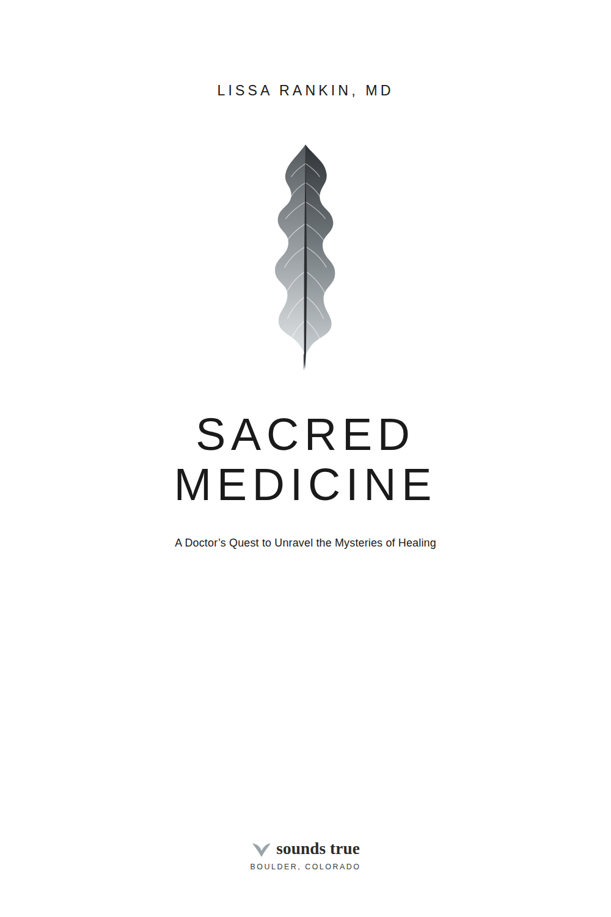Lissa Rankin, MD
Sacred Medicine
A Doctor’s Quest to Unravel the Mysteries of Healing
sounds true
Boulder, Colorado